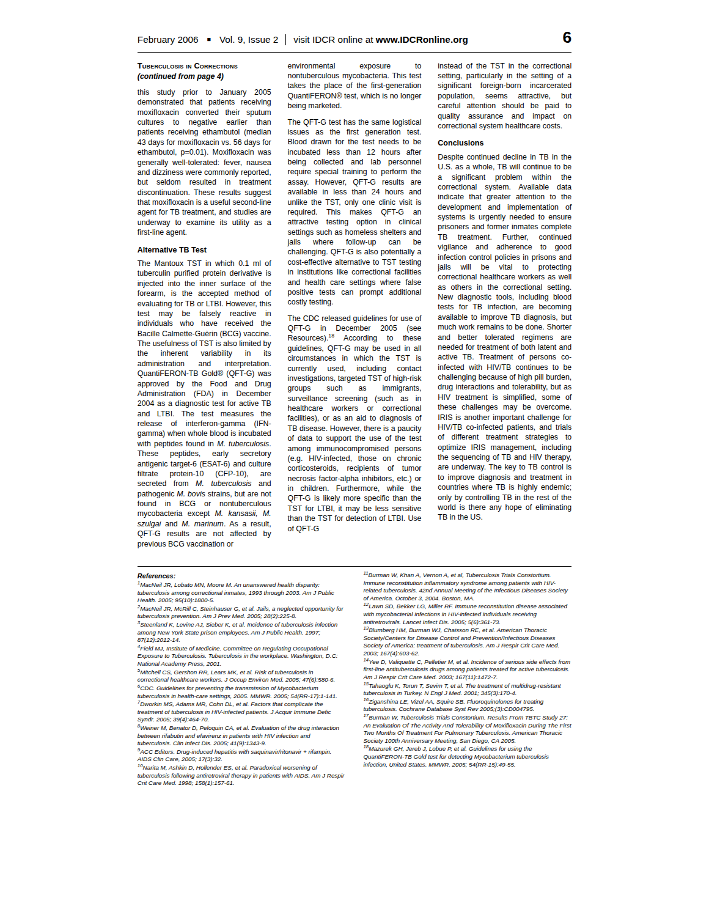February 2006 ■ Vol. 9, Issue 2 visit IDCR online at www.IDCRonline.org 6
Tuberculosis in Corrections
(continued from page 4)
this study prior to January 2005 demonstrated that patients receiving moxifloxacin converted their sputum cultures to negative earlier than patients receiving ethambutol (median 43 days for moxifloxacin vs. 56 days for ethambutol, p=0.01). Moxifloxacin was generally well-tolerated: fever, nausea and dizziness were commonly reported, but seldom resulted in treatment discontinuation. These results suggest that moxifloxacin is a useful second-line agent for TB treatment, and studies are underway to examine its utility as a first-line agent.
Alternative TB Test
The Mantoux TST in which 0.1 ml of tuberculin purified protein derivative is injected into the inner surface of the forearm, is the accepted method of evaluating for TB or LTBI. However, this test may be falsely reactive in individuals who have received the Bacille Calmette-Guèrin (BCG) vaccine. The usefulness of TST is also limited by the inherent variability in its administration and interpretation. QuantiFERON-TB Gold® (QFT-G) was approved by the Food and Drug Administration (FDA) in December 2004 as a diagnostic test for active TB and LTBI. The test measures the release of interferon-gamma (IFN-gamma) when whole blood is incubated with peptides found in M. tuberculosis. These peptides, early secretory antigenic target-6 (ESAT-6) and culture filtrate protein-10 (CFP-10), are secreted from M. tuberculosis and pathogenic M. bovis strains, but are not found in BCG or nontuberculous mycobacteria except M. kansasii, M. szulgai and M. marinum. As a result, QFT-G results are not affected by previous BCG vaccination or
environmental exposure to nontuberculous mycobacteria. This test takes the place of the first-generation QuantiFERON® test, which is no longer being marketed.
The QFT-G test has the same logistical issues as the first generation test. Blood drawn for the test needs to be incubated less than 12 hours after being collected and lab personnel require special training to perform the assay. However, QFT-G results are available in less than 24 hours and unlike the TST, only one clinic visit is required. This makes QFT-G an attractive testing option in clinical settings such as homeless shelters and jails where follow-up can be challenging. QFT-G is also potentially a cost-effective alternative to TST testing in institutions like correctional facilities and health care settings where false positive tests can prompt additional costly testing.
The CDC released guidelines for use of QFT-G in December 2005 (see Resources).18 According to these guidelines, QFT-G may be used in all circumstances in which the TST is currently used, including contact investigations, targeted TST of high-risk groups such as immigrants, surveillance screening (such as in healthcare workers or correctional facilities), or as an aid to diagnosis of TB disease. However, there is a paucity of data to support the use of the test among immunocompromised persons (e.g. HIV-infected, those on chronic corticosteroids, recipients of tumor necrosis factor-alpha inhibitors, etc.) or in children. Furthermore, while the QFT-G is likely more specific than the TST for LTBI, it may be less sensitive than the TST for detection of LTBI. Use of QFT-G
instead of the TST in the correctional setting, particularly in the setting of a significant foreign-born incarcerated population, seems attractive, but careful attention should be paid to quality assurance and impact on correctional system healthcare costs.
Conclusions
Despite continued decline in TB in the U.S. as a whole, TB will continue to be a significant problem within the correctional system. Available data indicate that greater attention to the development and implementation of systems is urgently needed to ensure prisoners and former inmates complete TB treatment. Further, continued vigilance and adherence to good infection control policies in prisons and jails will be vital to protecting correctional healthcare workers as well as others in the correctional setting. New diagnostic tools, including blood tests for TB infection, are becoming available to improve TB diagnosis, but much work remains to be done. Shorter and better tolerated regimens are needed for treatment of both latent and active TB. Treatment of persons co-infected with HIV/TB continues to be challenging because of high pill burden, drug interactions and tolerability, but as HIV treatment is simplified, some of these challenges may be overcome. IRIS is another important challenge for HIV/TB co-infected patients, and trials of different treatment strategies to optimize IRIS management, including the sequencing of TB and HIV therapy, are underway. The key to TB control is to improve diagnosis and treatment in countries where TB is highly endemic; only by controlling TB in the rest of the world is there any hope of eliminating TB in the US.
References:
1MacNeil JR, Lobato MN, Moore M. An unanswered health disparity: tuberculosis among correctional inmates, 1993 through 2003. Am J Public Health. 2005; 95(10):1800-5.
2MacNeil JR, McRill C, Steinhauser G, et al. Jails, a neglected opportunity for tuberculosis prevention. Am J Prev Med. 2005; 28(2):225-8.
3Steenland K, Levine AJ, Sieber K, et al. Incidence of tuberculosis infection among New York State prison employees. Am J Public Health. 1997; 87(12):2012-14.
4Field MJ, Institute of Medicine. Committee on Regulating Occupational Exposure to Tuberculosis. Tuberculosis in the workplace. Washington, D.C: National Academy Press, 2001.
5Mitchell CS, Gershon RR, Lears MK, et al. Risk of tuberculosis in correctional healthcare workers. J Occup Environ Med. 2005; 47(6):580-6.
6CDC. Guidelines for preventing the transmission of Mycobacterium tuberculosis in health-care settings, 2005. MMWR. 2005; 54(RR-17):1-141.
7Dworkin MS, Adams MR, Cohn DL, et al. Factors that complicate the treatment of tuberculosis in HIV-infected patients. J Acquir Immune Defic Syndr. 2005; 39(4):464-70.
8Weiner M, Benator D, Peloquin CA, et al. Evaluation of the drug interaction between rifabutin and efavirenz in patients with HIV infection and tuberculosis. Clin Infect Dis. 2005; 41(9):1343-9.
9ACC Editors. Drug-induced hepatitis with saquinavir/ritonavir + rifampin. AIDS Clin Care, 2005; 17(3):32.
10Narita M, Ashkin D, Hollender ES, et al. Paradoxical worsening of tuberculosis following antiretroviral therapy in patients with AIDS. Am J Respir Crit Care Med. 1998; 158(1):157-61.
11Burman W, Khan A, Vernon A, et al, Tuberculosis Trials Constortium. Immune reconstitution inflammatory syndrome among patients with HIV-related tuberculosis. 42nd Annual Meeting of the Infectious Diseases Society of America. October 3, 2004. Boston, MA.
12Lawn SD, Bekker LG, Miller RF. Immune reconstitution disease associated with mycobacterial infections in HIV-infected individuals receiving antiretrovirals. Lancet Infect Dis. 2005; 5(6):361-73.
13Blumberg HM, Burman WJ, Chaisson RE, et al. American Thoracic Society/Centers for Disease Control and Prevention/Infectious Diseases Society of America: treatment of tuberculosis. Am J Respir Crit Care Med. 2003; 167(4):603-62.
14Yee D, Valiquette C, Pelletier M, et al. Incidence of serious side effects from first-line antituberculosis drugs among patients treated for active tuberculosis. Am J Respir Crit Care Med. 2003; 167(11):1472-7.
15Tahaoglu K, Torun T, Sevim T, et al. The treatment of multidrug-resistant tuberculosis in Turkey. N Engl J Med. 2001; 345(3):170-4.
16Ziganshina LE, Vizel AA, Squire SB. Fluoroquinolones for treating tuberculosis. Cochrane Database Syst Rev 2005;(3):CD004795.
17Burman W, Tuberculosis Trials Constortium. Results From TBTC Study 27: An Evaluation Of The Activity And Tolerability Of Moxifloxacin During The First Two Months Of Treatment For Pulmonary Tuberculosis. American Thoracic Society 100th Anniversary Meeting, San Diego, CA 2005.
18Mazurek GH, Jereb J, Lobue P, et al. Guidelines for using the QuantiFERON-TB Gold test for detecting Mycobacterium tuberculosis infection, United States. MMWR. 2005; 54(RR-15):49-55.